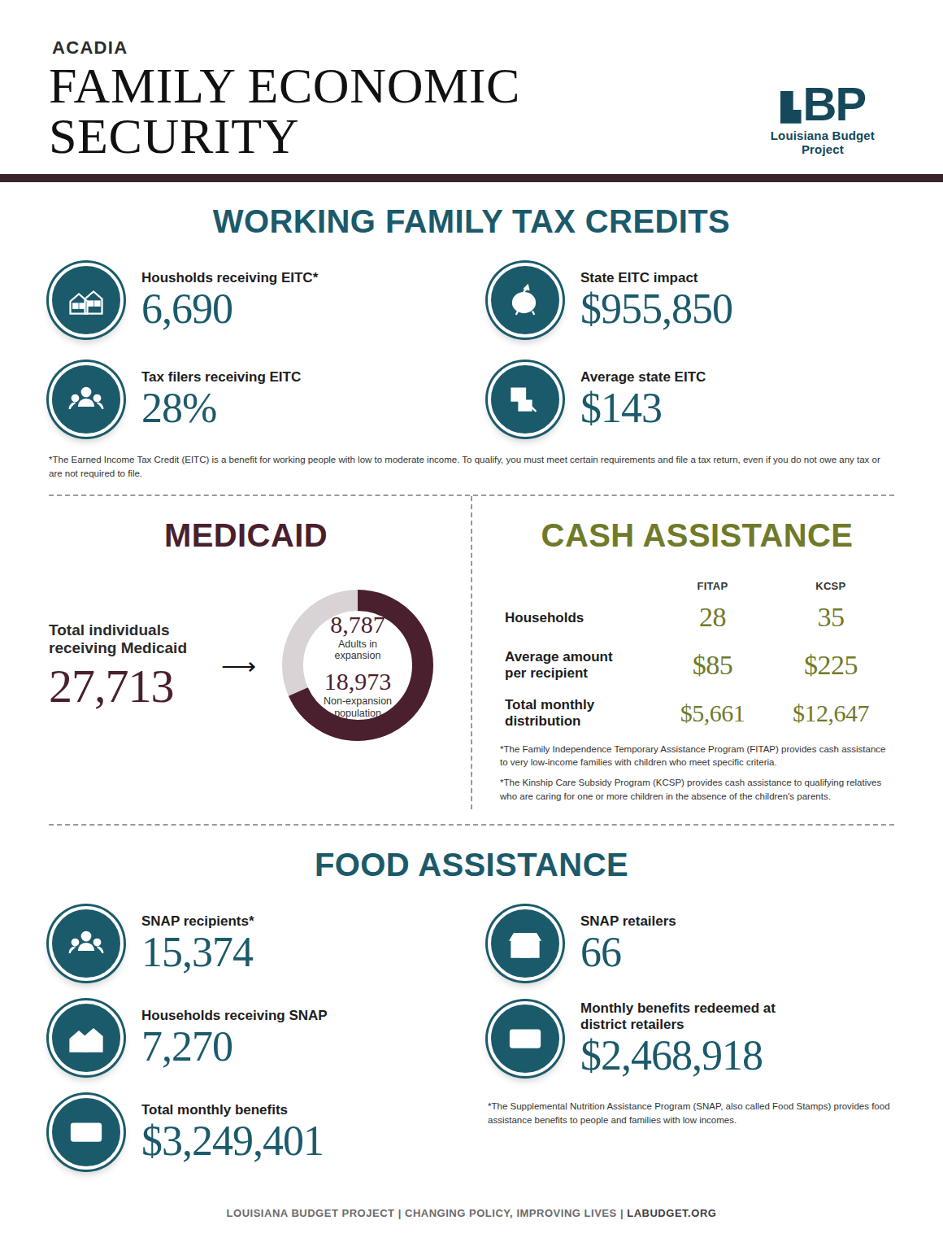ACADIA
FAMILY ECONOMIC SECURITY
BP
Louisiana Budget Project
WORKING FAMILY TAX CREDITS
Housholds receiving EITC*
6,690
State EITC impact
$955,850
Tax filers receiving EITC
28%
Average state EITC
$143
*The Earned Income Tax Credit (EITC) is a benefit for working people with low to moderate income. To qualify, you must meet certain requirements and file a tax return, even if you do not owe any tax or are not required to file.
MEDICAID
Total individuals
receiving Medicaid
27,713
⟶
8,787
Adults in
expansion
18,973
Non-expansion
population
CASH ASSISTANCE
| | FITAP | KCSP |
| --- | --- | --- |
| Households | 28 | 35 |
| Average amount per recipient | $85 | $225 |
| Total monthly distribution | $5,661 | $12,647 |
*The Family Independence Temporary Assistance Program (FITAP) provides cash assistance to very low-income families with children who meet specific criteria.
*The Kinship Care Subsidy Program (KCSP) provides cash assistance to qualifying relatives who are caring for one or more children in the absence of the children's parents.
FOOD ASSISTANCE
SNAP recipients*
15,374
Households receiving SNAP
7,270
Total monthly benefits
$3,249,401
SNAP retailers
66
Monthly benefits redeemed at
district retailers
$2,468,918
*The Supplemental Nutrition Assistance Program (SNAP, also called Food Stamps) provides food assistance benefits to people and families with low incomes.
LOUISIANA BUDGET PROJECT | CHANGING POLICY, IMPROVING LIVES | LABUDGET.ORG